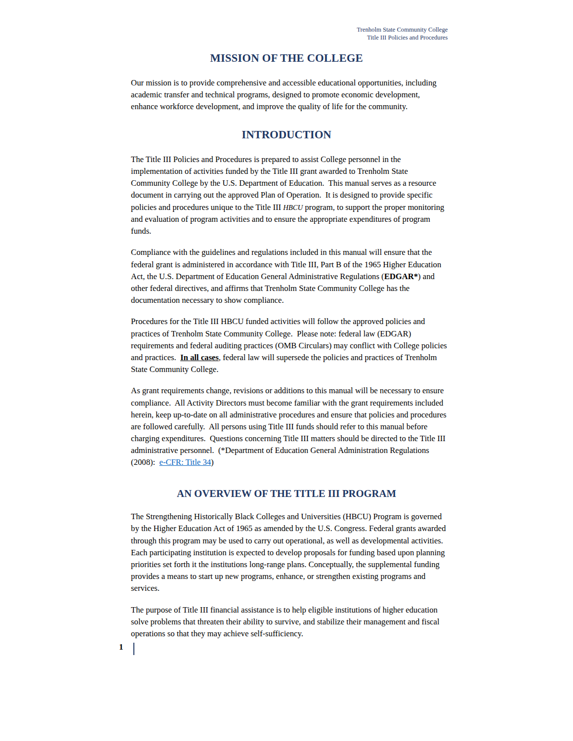Trenholm State Community College
Title III Policies and Procedures
MISSION OF THE COLLEGE
Our mission is to provide comprehensive and accessible educational opportunities, including academic transfer and technical programs, designed to promote economic development, enhance workforce development, and improve the quality of life for the community.
INTRODUCTION
The Title III Policies and Procedures is prepared to assist College personnel in the implementation of activities funded by the Title III grant awarded to Trenholm State Community College by the U.S. Department of Education. This manual serves as a resource document in carrying out the approved Plan of Operation. It is designed to provide specific policies and procedures unique to the Title III HBCU program, to support the proper monitoring and evaluation of program activities and to ensure the appropriate expenditures of program funds.
Compliance with the guidelines and regulations included in this manual will ensure that the federal grant is administered in accordance with Title III, Part B of the 1965 Higher Education Act, the U.S. Department of Education General Administrative Regulations (EDGAR*) and other federal directives, and affirms that Trenholm State Community College has the documentation necessary to show compliance.
Procedures for the Title III HBCU funded activities will follow the approved policies and practices of Trenholm State Community College. Please note: federal law (EDGAR) requirements and federal auditing practices (OMB Circulars) may conflict with College policies and practices. In all cases, federal law will supersede the policies and practices of Trenholm State Community College.
As grant requirements change, revisions or additions to this manual will be necessary to ensure compliance. All Activity Directors must become familiar with the grant requirements included herein, keep up-to-date on all administrative procedures and ensure that policies and procedures are followed carefully. All persons using Title III funds should refer to this manual before charging expenditures. Questions concerning Title III matters should be directed to the Title III administrative personnel. (*Department of Education General Administration Regulations (2008): e-CFR: Title 34)
AN OVERVIEW OF THE TITLE III PROGRAM
The Strengthening Historically Black Colleges and Universities (HBCU) Program is governed by the Higher Education Act of 1965 as amended by the U.S. Congress. Federal grants awarded through this program may be used to carry out operational, as well as developmental activities. Each participating institution is expected to develop proposals for funding based upon planning priorities set forth it the institutions long-range plans. Conceptually, the supplemental funding provides a means to start up new programs, enhance, or strengthen existing programs and services.
The purpose of Title III financial assistance is to help eligible institutions of higher education solve problems that threaten their ability to survive, and stabilize their management and fiscal operations so that they may achieve self-sufficiency.
1